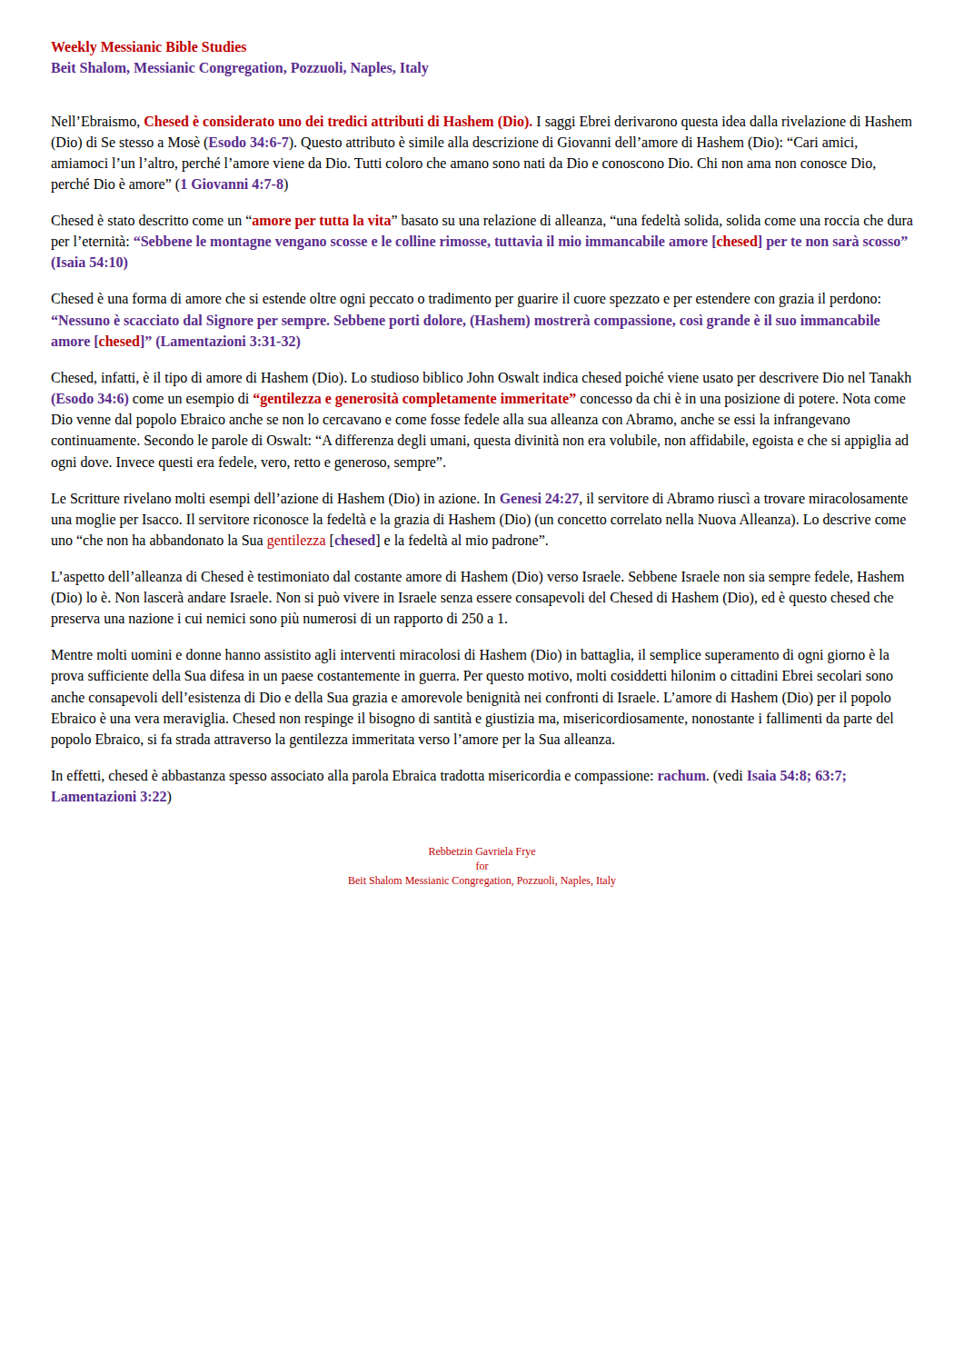Weekly Messianic Bible Studies
Beit Shalom, Messianic Congregation, Pozzuoli, Naples, Italy
Nell’Ebraismo, Chesed è considerato uno dei tredici attributi di Hashem (Dio). I saggi Ebrei derivarono questa idea dalla rivelazione di Hashem (Dio) di Se stesso a Mosè (Esodo 34:6-7). Questo attributo è simile alla descrizione di Giovanni dell’amore di Hashem (Dio): “Cari amici, amiamoci l’un l’altro, perché l’amore viene da Dio. Tutti coloro che amano sono nati da Dio e conoscono Dio. Chi non ama non conosce Dio, perché Dio è amore” (1 Giovanni 4:7-8)
Chesed è stato descritto come un “amore per tutta la vita” basato su una relazione di alleanza, “una fedeltà solida, solida come una roccia che dura per l’eternità: “Sebbene le montagne vengano scosse e le colline rimosse, tuttavia il mio immancabile amore [chesed] per te non sarà scosso” (Isaia 54:10)
Chesed è una forma di amore che si estende oltre ogni peccato o tradimento per guarire il cuore spezzato e per estendere con grazia il perdono: “Nessuno è scacciato dal Signore per sempre. Sebbene porti dolore, (Hashem) mostrerà compassione, così grande è il suo immancabile amore [chesed]” (Lamentazioni 3:31-32)
Chesed, infatti, è il tipo di amore di Hashem (Dio). Lo studioso biblico John Oswalt indica chesed poiché viene usato per descrivere Dio nel Tanakh (Esodo 34:6) come un esempio di “gentilezza e generosità completamente immeritate” concesso da chi è in una posizione di potere. Nota come Dio venne dal popolo Ebraico anche se non lo cercavano e come fosse fedele alla sua alleanza con Abramo, anche se essi la infrangevano continuamente. Secondo le parole di Oswalt: “A differenza degli umani, questa divinità non era volubile, non affidabile, egoista e che si appiglia ad ogni dove. Invece questi era fedele, vero, retto e generoso, sempre”.
Le Scritture rivelano molti esempi dell’azione di Hashem (Dio) in azione. In Genesi 24:27, il servitore di Abramo riuscì a trovare miracolosamente una moglie per Isacco. Il servitore riconosce la fedeltà e la grazia di Hashem (Dio) (un concetto correlato nella Nuova Alleanza). Lo descrive come uno “che non ha abbandonato la Sua gentilezza [chesed] e la fedeltà al mio padrone”.
L’aspetto dell’alleanza di Chesed è testimoniato dal costante amore di Hashem (Dio) verso Israele. Sebbene Israele non sia sempre fedele, Hashem (Dio) lo è. Non lascerà andare Israele. Non si può vivere in Israele senza essere consapevoli del Chesed di Hashem (Dio), ed è questo chesed che preserva una nazione i cui nemici sono più numerosi di un rapporto di 250 a 1.
Mentre molti uomini e donne hanno assistito agli interventi miracolosi di Hashem (Dio) in battaglia, il semplice superamento di ogni giorno è la prova sufficiente della Sua difesa in un paese costantemente in guerra. Per questo motivo, molti cosiddetti hilonim o cittadini Ebrei secolari sono anche consapevoli dell’esistenza di Dio e della Sua grazia e amorevole benignità nei confronti di Israele. L’amore di Hashem (Dio) per il popolo Ebraico è una vera meraviglia. Chesed non respinge il bisogno di santità e giustizia ma, misericordiosamente, nonostante i fallimenti da parte del popolo Ebraico, si fa strada attraverso la gentilezza immeritata verso l’amore per la Sua alleanza.
In effetti, chesed è abbastanza spesso associato alla parola Ebraica tradotta misericordia e compassione: rachum. (vedi Isaia 54:8; 63:7; Lamentazioni 3:22)
Rebbetzin Gavriela Frye
for
Beit Shalom Messianic Congregation, Pozzuoli, Naples, Italy